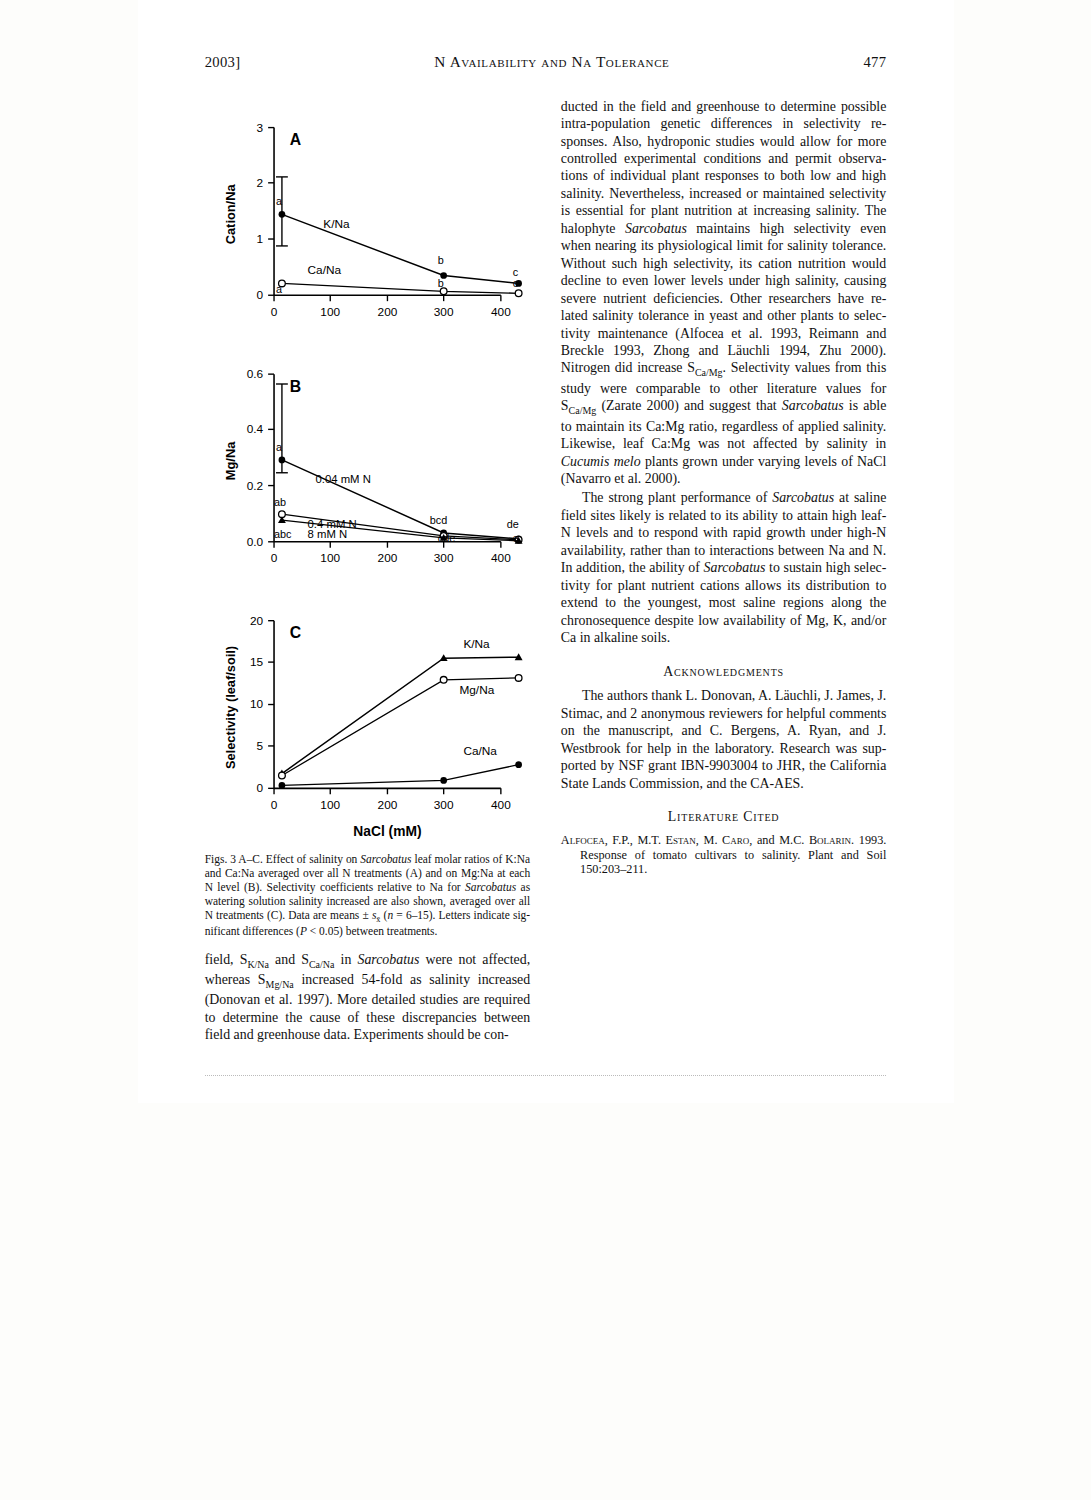2003]
N Availability and Na Tolerance
477
0 1 2 3 0 100 200 300 400 A Cation/Na a K/Na b c Ca/Na a b c 0.0 0.2 0.4 0.6 0 100 200 300 400 B Mg/Na a 0.04 mM N ab 0.4 mM N abc 8 mM N bcd cde de e 0 5 10 15 20 0 100 200 300 400 C Selectivity (leaf/soil) NaCl (mM) K/Na Mg/Na Ca/Na
Figs. 3 A–C. Effect of salinity on Sarcobatus leaf molar ratios of K:Na and Ca:Na averaged over all N treatments (A) and on Mg:Na at each N level (B). Selectivity coefficients relative to Na for Sarcobatus as watering solution salinity increased are also shown, averaged over all N treatments (C). Data are means ± sx̄ (n = 6–15). Letters indicate significant differences (P < 0.05) between treatments.
field, SK/Na and SCa/Na in Sarcobatus were not affected, whereas SMg/Na increased 54-fold as salinity increased (Donovan et al. 1997). More detailed studies are required to determine the cause of these discrepancies between field and greenhouse data. Experiments should be con-
ducted in the field and greenhouse to determine possible intra-population genetic differences in selectivity responses. Also, hydroponic studies would allow for more controlled experimental conditions and permit observations of individual plant responses to both low and high salinity. Nevertheless, increased or maintained selectivity is essential for plant nutrition at increasing salinity. The halophyte Sarcobatus maintains high selectivity even when nearing its physiological limit for salinity tolerance. Without such high selectivity, its cation nutrition would decline to even lower levels under high salinity, causing severe nutrient deficiencies. Other researchers have related salinity tolerance in yeast and other plants to selectivity maintenance (Alfocea et al. 1993, Reimann and Breckle 1993, Zhong and Läuchli 1994, Zhu 2000). Nitrogen did increase SCa/Mg. Selectivity values from this study were comparable to other literature values for SCa/Mg (Zarate 2000) and suggest that Sarcobatus is able to maintain its Ca:Mg ratio, regardless of applied salinity. Likewise, leaf Ca:Mg was not affected by salinity in Cucumis melo plants grown under varying levels of NaCl (Navarro et al. 2000).
The strong plant performance of Sarcobatus at saline field sites likely is related to its ability to attain high leaf-N levels and to respond with rapid growth under high-N availability, rather than to interactions between Na and N. In addition, the ability of Sarcobatus to sustain high selectivity for plant nutrient cations allows its distribution to extend to the youngest, most saline regions along the chronosequence despite low availability of Mg, K, and/or Ca in alkaline soils.
Acknowledgments
The authors thank L. Donovan, A. Läuchli, J. James, J. Stimac, and 2 anonymous reviewers for helpful comments on the manuscript, and C. Bergens, A. Ryan, and J. Westbrook for help in the laboratory. Research was supported by NSF grant IBN-9903004 to JHR, the California State Lands Commission, and the CA-AES.
Literature Cited
Alfocea, F.P., M.T. Estan, M. Caro, and M.C. Bolarin. 1993. Response of tomato cultivars to salinity. Plant and Soil 150:203–211.